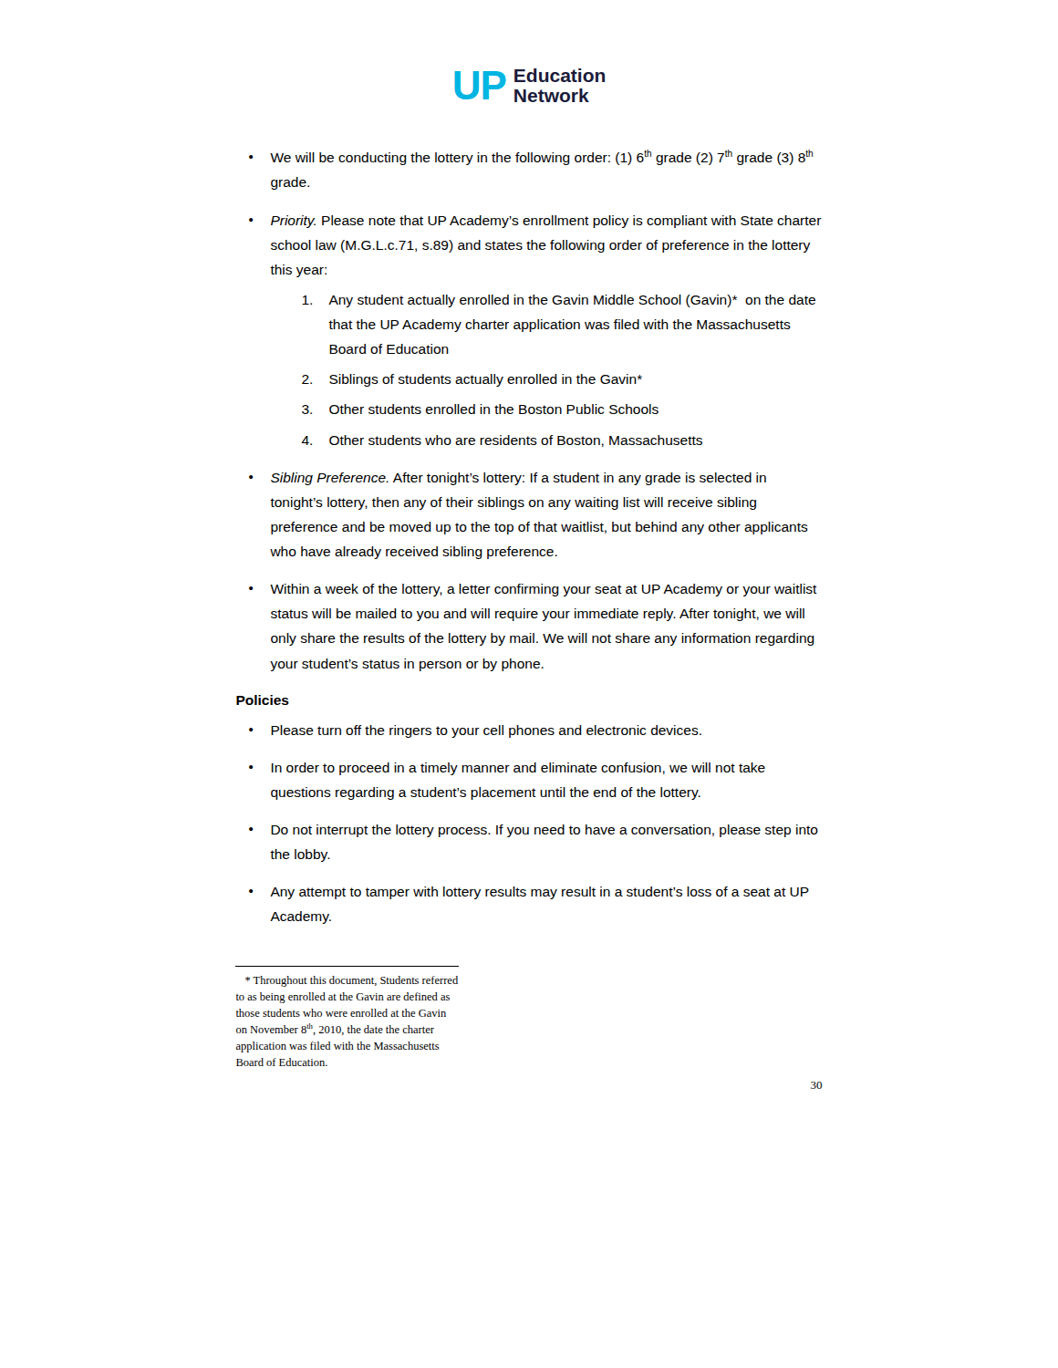UP Education
Network
We will be conducting the lottery in the following order: (1) 6th grade (2) 7th grade (3) 8th grade.
Priority. Please note that UP Academy’s enrollment policy is compliant with State charter school law (M.G.L.c.71, s.89) and states the following order of preference in the lottery this year:
Any student actually enrolled in the Gavin Middle School (Gavin)* on the date that the UP Academy charter application was filed with the Massachusetts Board of Education
Siblings of students actually enrolled in the Gavin*
Other students enrolled in the Boston Public Schools
Other students who are residents of Boston, Massachusetts
Sibling Preference. After tonight’s lottery: If a student in any grade is selected in tonight’s lottery, then any of their siblings on any waiting list will receive sibling preference and be moved up to the top of that waitlist, but behind any other applicants who have already received sibling preference.
Within a week of the lottery, a letter confirming your seat at UP Academy or your waitlist status will be mailed to you and will require your immediate reply. After tonight, we will only share the results of the lottery by mail. We will not share any information regarding your student’s status in person or by phone.
Policies
Please turn off the ringers to your cell phones and electronic devices.
In order to proceed in a timely manner and eliminate confusion, we will not take questions regarding a student’s placement until the end of the lottery.
Do not interrupt the lottery process. If you need to have a conversation, please step into the lobby.
Any attempt to tamper with lottery results may result in a student’s loss of a seat at UP Academy.
* Throughout this document, Students referred to as being enrolled at the Gavin are defined as those students who were enrolled at the Gavin on November 8th, 2010, the date the charter application was filed with the Massachusetts Board of Education.
30